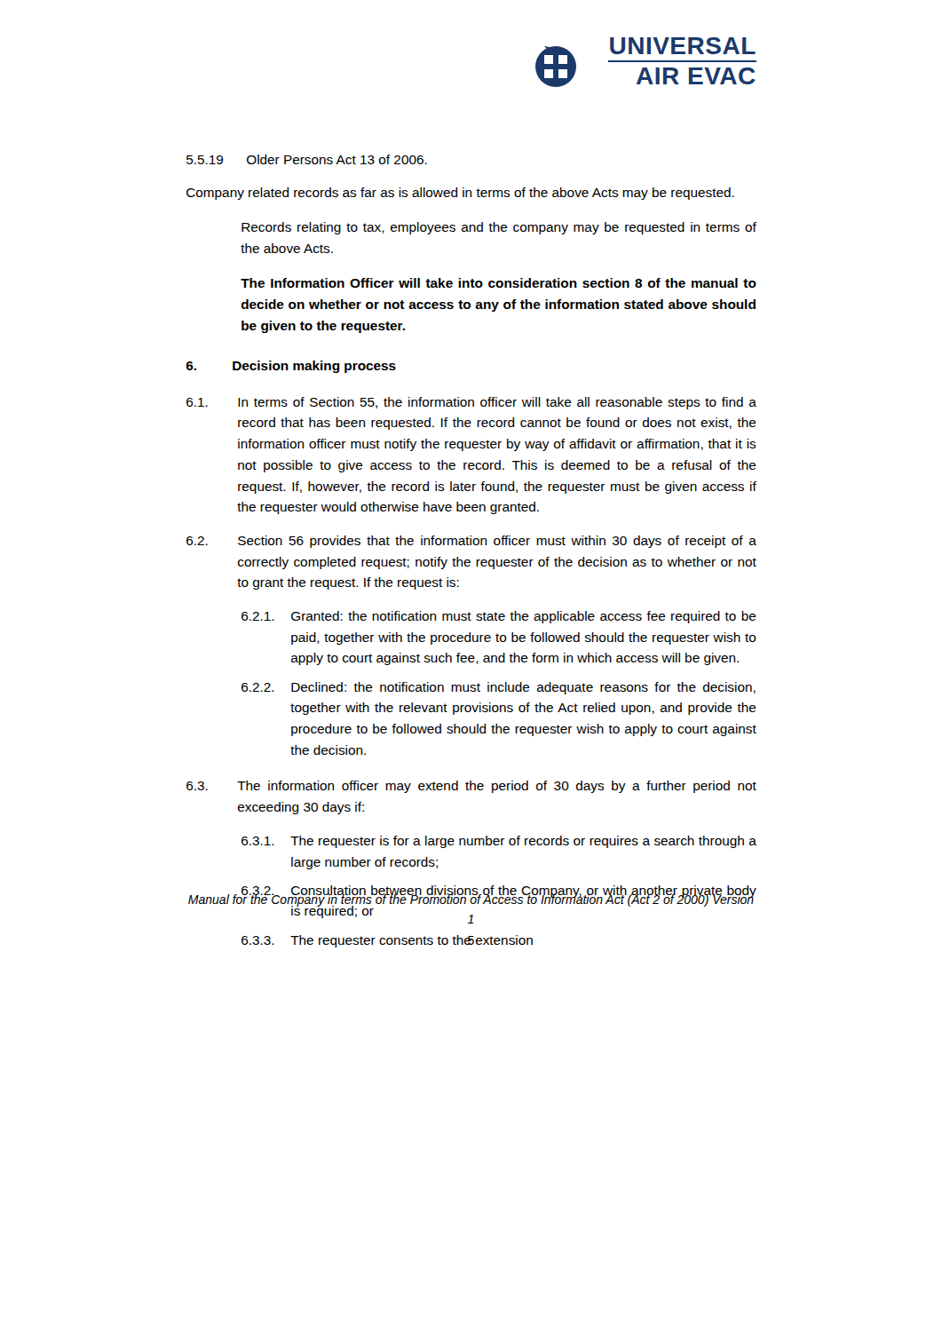✈
UNIVERSAL
AIR EVAC
5.5.19
Older Persons Act 13 of 2006.
Company related records as far as is allowed in terms of the above Acts may be requested.
Records relating to tax, employees and the company may be requested in terms of the above Acts.
The Information Officer will take into consideration section 8 of the manual to decide on whether or not access to any of the information stated above should be given to the requester.
6. Decision making process
6.1.
In terms of Section 55, the information officer will take all reasonable steps to find a record that has been requested. If the record cannot be found or does not exist, the information officer must notify the requester by way of affidavit or affirmation, that it is not possible to give access to the record. This is deemed to be a refusal of the request. If, however, the record is later found, the requester must be given access if the requester would otherwise have been granted.
6.2.
Section 56 provides that the information officer must within 30 days of receipt of a correctly completed request; notify the requester of the decision as to whether or not to grant the request. If the request is:
6.2.1.
Granted: the notification must state the applicable access fee required to be paid, together with the procedure to be followed should the requester wish to apply to court against such fee, and the form in which access will be given.
6.2.2.
Declined: the notification must include adequate reasons for the decision, together with the relevant provisions of the Act relied upon, and provide the procedure to be followed should the requester wish to apply to court against the decision.
6.3.
The information officer may extend the period of 30 days by a further period not exceeding 30 days if:
6.3.1.
The requester is for a large number of records or requires a search through a large number of records;
6.3.2.
Consultation between divisions of the Company, or with another private body is required; or
6.3.3.
The requester consents to the extension
Manual for the Company in terms of the Promotion of Access to Information Act (Act 2 of 2000) Version 1
5